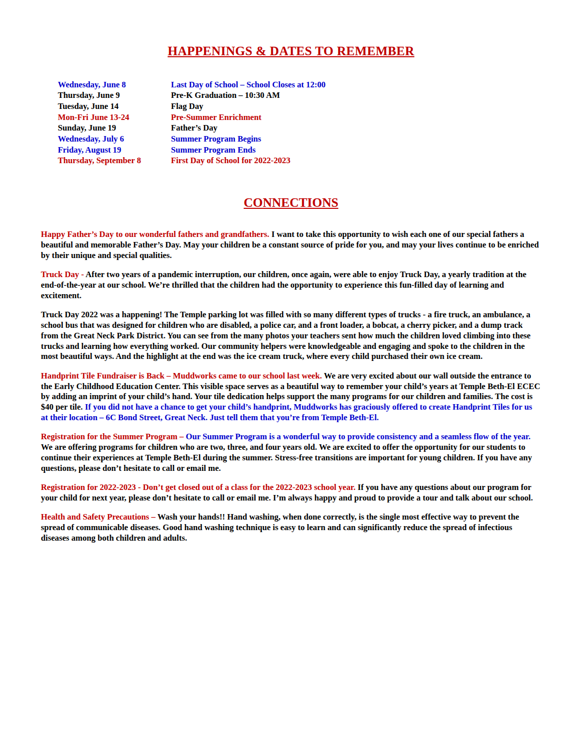HAPPENINGS & DATES TO REMEMBER
| Wednesday, June 8 | Last Day of School – School Closes at 12:00 |
| Thursday, June 9 | Pre-K Graduation – 10:30 AM |
| Tuesday, June 14 | Flag Day |
| Mon-Fri June 13-24 | Pre-Summer Enrichment |
| Sunday, June 19 | Father’s Day |
| Wednesday, July 6 | Summer Program Begins |
| Friday, August 19 | Summer Program Ends |
| Thursday, September 8 | First Day of School for 2022-2023 |
CONNECTIONS
Happy Father’s Day to our wonderful fathers and grandfathers. I want to take this opportunity to wish each one of our special fathers a beautiful and memorable Father’s Day. May your children be a constant source of pride for you, and may your lives continue to be enriched by their unique and special qualities.
Truck Day - After two years of a pandemic interruption, our children, once again, were able to enjoy Truck Day, a yearly tradition at the end-of-the-year at our school. We’re thrilled that the children had the opportunity to experience this fun-filled day of learning and excitement.
Truck Day 2022 was a happening! The Temple parking lot was filled with so many different types of trucks - a fire truck, an ambulance, a school bus that was designed for children who are disabled, a police car, and a front loader, a bobcat, a cherry picker, and a dump track from the Great Neck Park District. You can see from the many photos your teachers sent how much the children loved climbing into these trucks and learning how everything worked. Our community helpers were knowledgeable and engaging and spoke to the children in the most beautiful ways. And the highlight at the end was the ice cream truck, where every child purchased their own ice cream.
Handprint Tile Fundraiser is Back – Muddworks came to our school last week. We are very excited about our wall outside the entrance to the Early Childhood Education Center. This visible space serves as a beautiful way to remember your child’s years at Temple Beth-El ECEC by adding an imprint of your child’s hand. Your tile dedication helps support the many programs for our children and families. The cost is $40 per tile. If you did not have a chance to get your child’s handprint, Muddworks has graciously offered to create Handprint Tiles for us at their location – 6C Bond Street, Great Neck. Just tell them that you’re from Temple Beth-El.
Registration for the Summer Program – Our Summer Program is a wonderful way to provide consistency and a seamless flow of the year. We are offering programs for children who are two, three, and four years old. We are excited to offer the opportunity for our students to continue their experiences at Temple Beth-El during the summer. Stress-free transitions are important for young children. If you have any questions, please don’t hesitate to call or email me.
Registration for 2022-2023 - Don’t get closed out of a class for the 2022-2023 school year. If you have any questions about our program for your child for next year, please don’t hesitate to call or email me. I’m always happy and proud to provide a tour and talk about our school.
Health and Safety Precautions – Wash your hands!! Hand washing, when done correctly, is the single most effective way to prevent the spread of communicable diseases. Good hand washing technique is easy to learn and can significantly reduce the spread of infectious diseases among both children and adults.